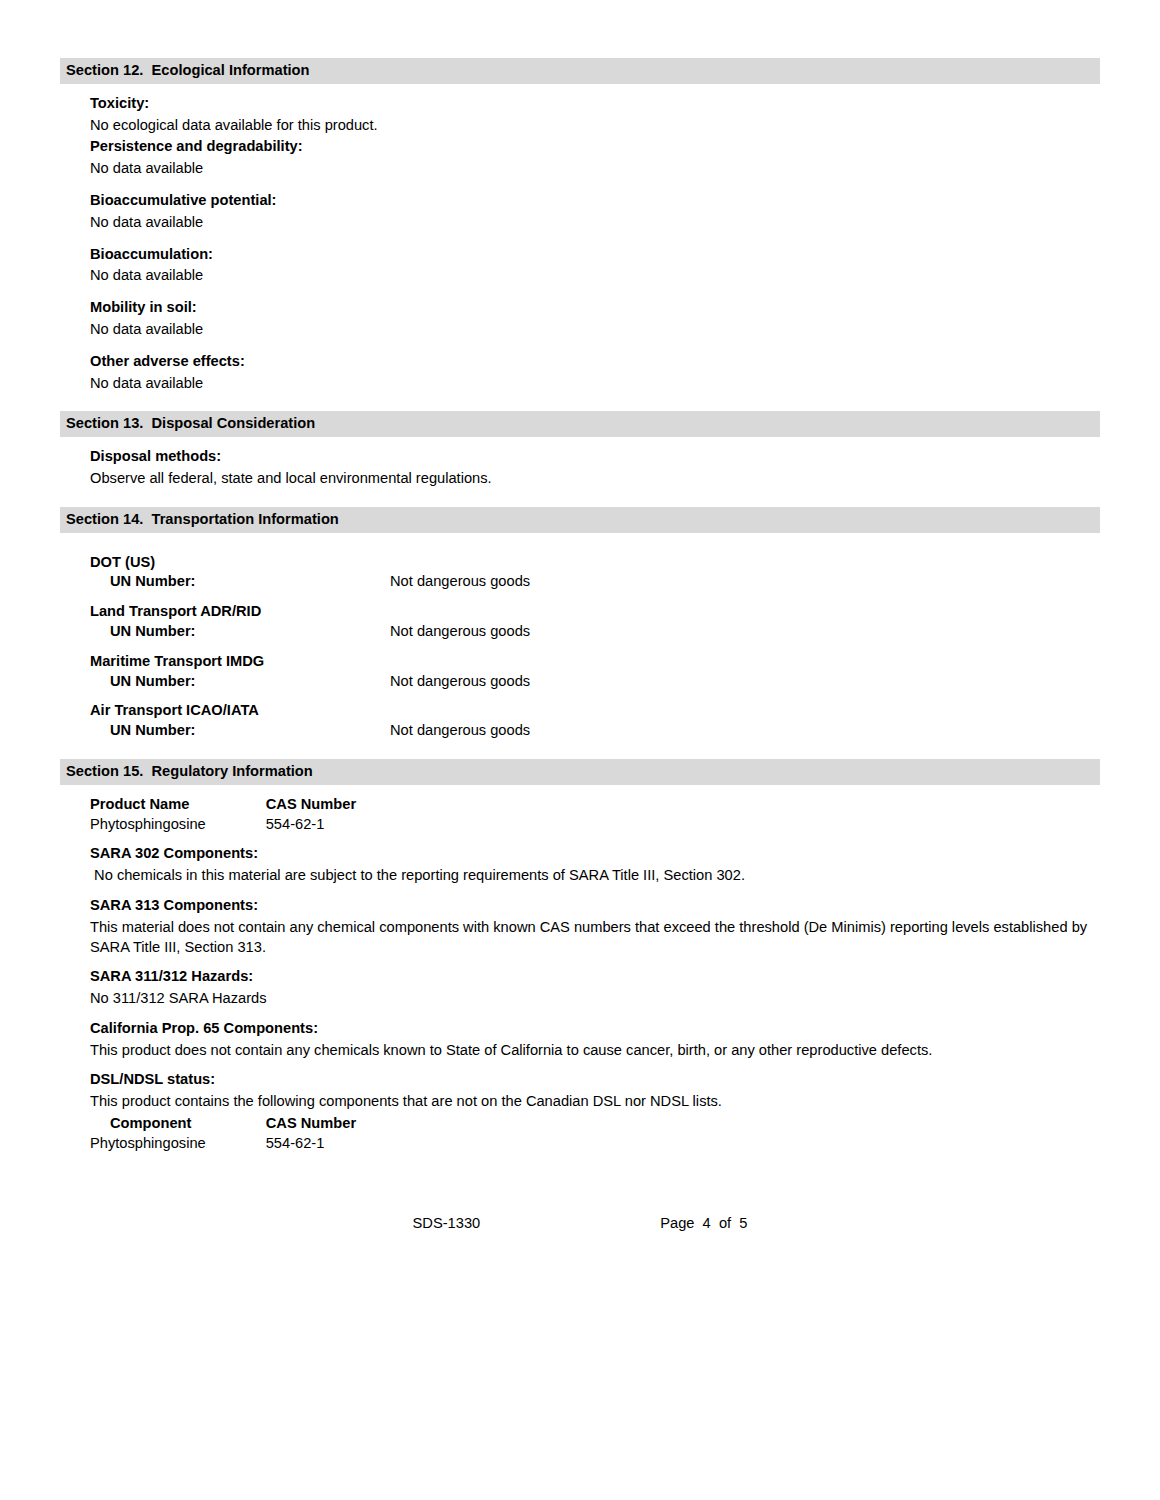Section 12. Ecological Information
Toxicity:
No ecological data available for this product.
Persistence and degradability:
No data available
Bioaccumulative potential:
No data available
Bioaccumulation:
No data available
Mobility in soil:
No data available
Other adverse effects:
No data available
Section 13. Disposal Consideration
Disposal methods:
Observe all federal, state and local environmental regulations.
Section 14. Transportation Information
| DOT (US) |
| UN Number: | Not dangerous goods |
| Land Transport ADR/RID |
| UN Number: | Not dangerous goods |
| Maritime Transport IMDG |
| UN Number: | Not dangerous goods |
| Air Transport ICAO/IATA |
| UN Number: | Not dangerous goods |
Section 15. Regulatory Information
| Product Name | CAS Number |
| Phytosphingosine | 554-62-1 |
SARA 302 Components:
No chemicals in this material are subject to the reporting requirements of SARA Title III, Section 302.
SARA 313 Components:
This material does not contain any chemical components with known CAS numbers that exceed the threshold (De Minimis) reporting levels established by SARA Title III, Section 313.
SARA 311/312 Hazards:
No 311/312 SARA Hazards
California Prop. 65 Components:
This product does not contain any chemicals known to State of California to cause cancer, birth, or any other reproductive defects.
DSL/NDSL status:
This product contains the following components that are not on the Canadian DSL nor NDSL lists.
| Component | CAS Number |
| Phytosphingosine | 554-62-1 |
SDS-1330 Page 4 of 5